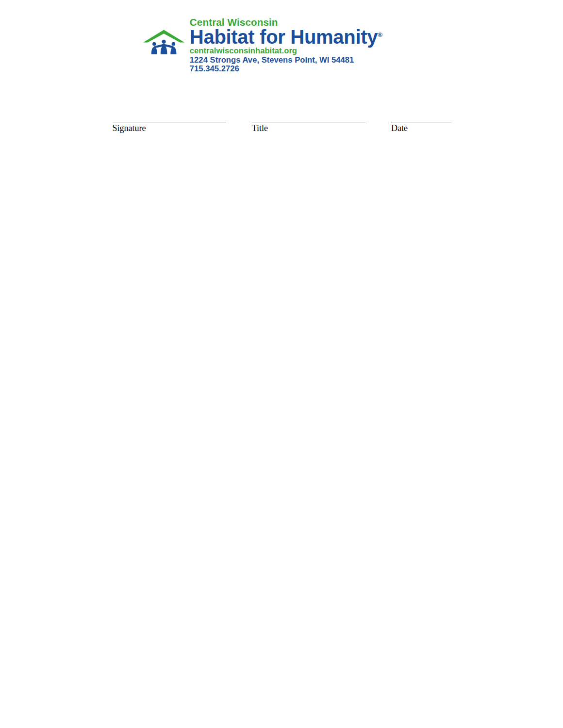Central Wisconsin
Habitat for Humanity®
centralwisconsinhabitat.org
1224 Strongs Ave, Stevens Point, WI 54481
715.345.2726
Signature
Title
Date